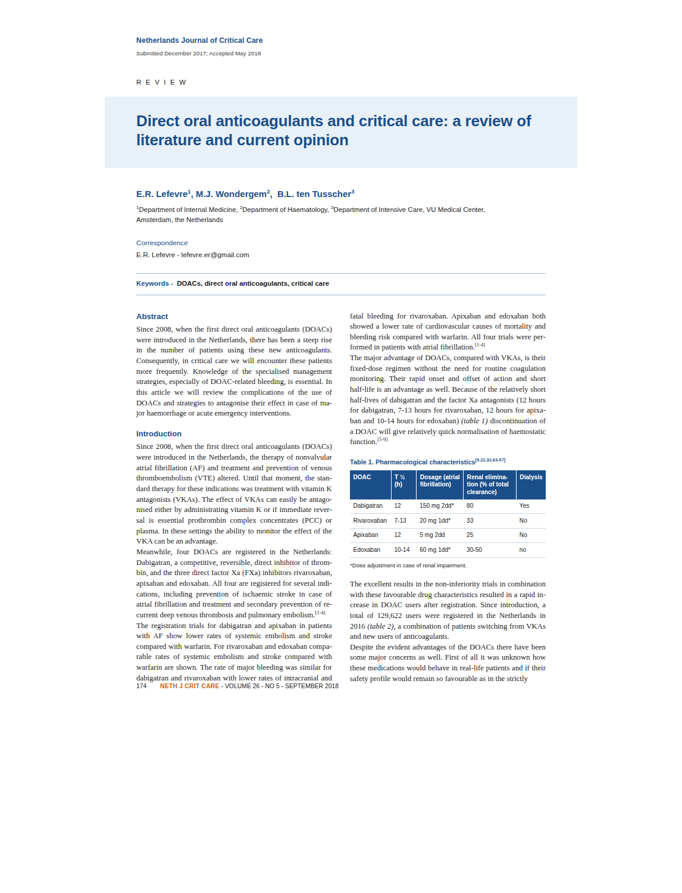Netherlands Journal of Critical Care
Submitted December 2017; Accepted May 2018
R E V I E W
Direct oral anticoagulants and critical care: a review of
literature and current opinion
E.R. Lefevre1, M.J. Wondergem2, B.L. ten Tusscher3
1Department of Internal Medicine, 2Department of Haematology, 3Department of Intensive Care, VU Medical Center, Amsterdam, the Netherlands
Correspondence
E.R. Lefevre - lefevre.er@gmail.com
Keywords - DOACs, direct oral anticoagulants, critical care
Abstract
Since 2008, when the first direct oral anticoagulants (DOACs) were introduced in the Netherlands, there has been a steep rise in the number of patients using these new anticoagulants. Consequently, in critical care we will encounter these patients more frequently. Knowledge of the specialised management strategies, especially of DOAC-related bleeding, is essential. In this article we will review the complications of the use of DOACs and strategies to antagonise their effect in case of major haemorrhage or acute emergency interventions.
Introduction
Since 2008, when the first direct oral anticoagulants (DOACs) were introduced in the Netherlands, the therapy of nonvalvular atrial fibrillation (AF) and treatment and prevention of venous thromboembolism (VTE) altered. Until that moment, the standard therapy for these indications was treatment with vitamin K antagonists (VKAs). The effect of VKAs can easily be antagonised either by administrating vitamin K or if immediate reversal is essential prothrombin complex concentrates (PCC) or plasma. In these settings the ability to monitor the effect of the VKA can be an advantage.
Meanwhile, four DOACs are registered in the Netherlands: Dabigatran, a competitive, reversible, direct inhibitor of thrombin, and the three direct factor Xa (FXa) inhibitors rivaroxaban, apixaban and edoxaban. All four are registered for several indications, including prevention of ischaemic stroke in case of atrial fibrillation and treatment and secondary prevention of recurrent deep venous thrombosis and pulmonary embolism.[1-4]
The registration trials for dabigatran and apixaban in patients with AF show lower rates of systemic embolism and stroke compared with warfarin. For rivaroxaban and edoxaban comparable rates of systemic embolism and stroke compared with warfarin are shown. The rate of major bleeding was similar for dabigatran and rivaroxaban with lower rates of intracranial and fatal bleeding for rivaroxaban. Apixaban and edoxaban both showed a lower rate of cardiovascular causes of mortality and bleeding risk compared with warfarin. All four trials were performed in patients with atrial fibrillation.[1-4]
The major advantage of DOACs, compared with VKAs, is their fixed-dose regimen without the need for routine coagulation monitoring. Their rapid onset and offset of action and short half-life is an advantage as well. Because of the relatively short half-lives of dabigatran and the factor Xa antagonists (12 hours for dabigatran, 7-13 hours for rivaroxaban, 12 hours for apixaban and 10-14 hours for edoxaban) (table 1) discontinuation of a DOAC will give relatively quick normalisation of haemostatic function.[5-9]
Table 1. Pharmacological characteristics[9,22,32,63-67]
| DOAC | T ½ (h) | Dosage (atrial fibrillation) | Renal elimination (% of total clea­rance) | Dialysis |
| --- | --- | --- | --- | --- |
| Dabigatran | 12 | 150 mg 2dd* | 80 | Yes |
| Rivaroxaban | 7-13 | 20 mg 1dd* | 33 | No |
| Apixaban | 12 | 5 mg 2dd | 25 | No |
| Edoxaban | 10-14 | 60 mg 1dd* | 30-50 | no |
*Dose adjustment in case of renal impairment.
The excellent results in the non-inferiority trials in combination with these favourable drug characteristics resulted in a rapid increase in DOAC users after registration. Since introduction, a total of 129,622 users were registered in the Netherlands in 2016 (table 2), a combination of patients switching from VKAs and new users of anticoagulants.
Despite the evident advantages of the DOACs there have been some major concerns as well. First of all it was unknown how these medications would behave in real-life patients and if their safety profile would remain so favourable as in the strictly
174 NETH J CRIT CARE - VOLUME 26 - NO 5 - SEPTEMBER 2018